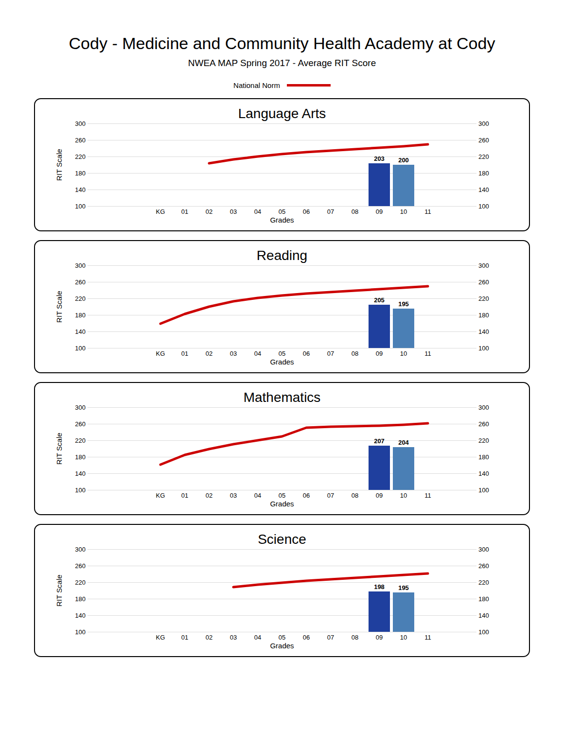Cody - Medicine and Community Health Academy at Cody
NWEA MAP Spring 2017 - Average RIT Score
National Norm
Language Arts
RIT Scale
300 260 220 180 140 100
203
200
300 260 220 180 140 100
RIT Scale
KG 01 02 03 04 05 06 07 08 09 10 11 Grades
Reading
RIT Scale
300 260 220 180 140 100
205
195
300 260 220 180 140 100
RIT Scale
KG 01 02 03 04 05 06 07 08 09 10 11 Grades
Mathematics
RIT Scale
300 260 220 180 140 100
207
204
300 260 220 180 140 100
RIT Scale
KG 01 02 03 04 05 06 07 08 09 10 11 Grades
Science
RIT Scale
300 260 220 180 140 100
198
195
300 260 220 180 140 100
RIT Scale
KG 01 02 03 04 05 06 07 08 09 10 11 Grades